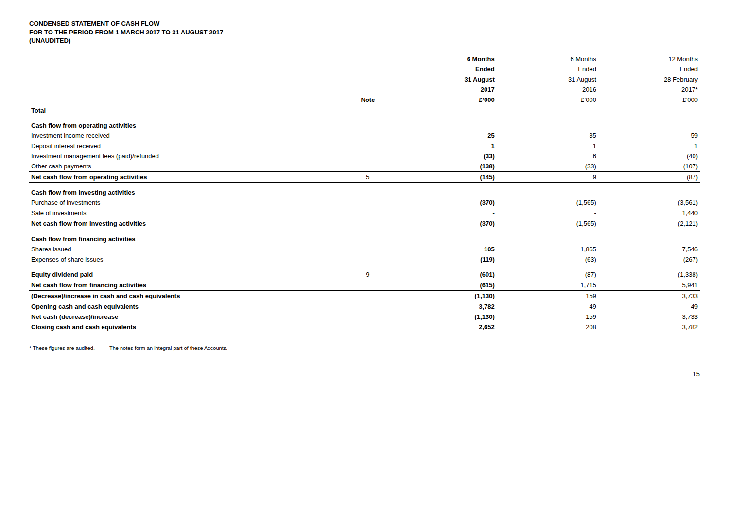CONDENSED STATEMENT OF CASH FLOW
FOR TO THE PERIOD FROM 1 MARCH 2017 TO 31 AUGUST 2017
(UNAUDITED)
| | | 6 Months | 6 Months | 12 Months |
| --- | --- | --- | --- | --- |
| | | Ended | Ended | Ended |
| | | 31 August | 31 August | 28 February |
| | | 2017 | 2016 | 2017* |
| | Note | £’000 | £’000 | £’000 |
| Total | | | | |
| Cash flow from operating activities | | | | |
| Investment income received | | 25 | 35 | 59 |
| Deposit interest received | | 1 | 1 | 1 |
| Investment management fees (paid)/refunded | | (33) | 6 | (40) |
| Other cash payments | | (138) | (33) | (107) |
| Net cash flow from operating activities | 5 | (145) | 9 | (87) |
| Cash flow from investing activities | | | | |
| Purchase of investments | | (370) | (1,565) | (3,561) |
| Sale of investments | | - | - | 1,440 |
| Net cash flow from investing activities | | (370) | (1,565) | (2,121) |
| Cash flow from financing activities | | | | |
| Shares issued | | 105 | 1,865 | 7,546 |
| Expenses of share issues | | (119) | (63) | (267) |
| Equity dividend paid | 9 | (601) | (87) | (1,338) |
| Net cash flow from financing activities | | (615) | 1,715 | 5,941 |
| (Decrease)/increase in cash and cash equivalents | | (1,130) | 159 | 3,733 |
| Opening cash and cash equivalents | | 3,782 | 49 | 49 |
| Net cash (decrease)/increase | | (1,130) | 159 | 3,733 |
| Closing cash and cash equivalents | | 2,652 | 208 | 3,782 |
* These figures are audited. The notes form an integral part of these Accounts.
15